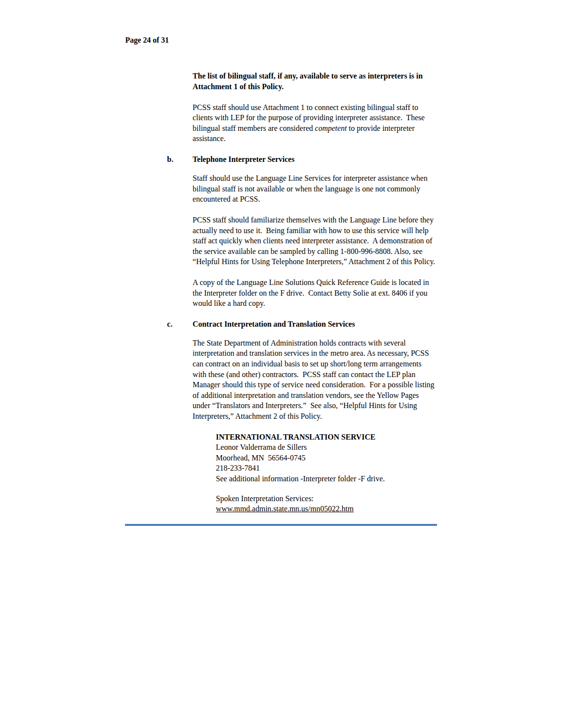Page 24 of 31
The list of bilingual staff, if any, available to serve as interpreters is in Attachment 1 of this Policy.
PCSS staff should use Attachment 1 to connect existing bilingual staff to clients with LEP for the purpose of providing interpreter assistance. These bilingual staff members are considered competent to provide interpreter assistance.
b.
Telephone Interpreter Services
Staff should use the Language Line Services for interpreter assistance when bilingual staff is not available or when the language is one not commonly encountered at PCSS.
PCSS staff should familiarize themselves with the Language Line before they actually need to use it. Being familiar with how to use this service will help staff act quickly when clients need interpreter assistance. A demonstration of the service available can be sampled by calling 1-800-996-8808. Also, see “Helpful Hints for Using Telephone Interpreters,” Attachment 2 of this Policy.
A copy of the Language Line Solutions Quick Reference Guide is located in the Interpreter folder on the F drive. Contact Betty Solie at ext. 8406 if you would like a hard copy.
c.
Contract Interpretation and Translation Services
The State Department of Administration holds contracts with several interpretation and translation services in the metro area. As necessary, PCSS can contract on an individual basis to set up short/long term arrangements with these (and other) contractors. PCSS staff can contact the LEP plan Manager should this type of service need consideration. For a possible listing of additional interpretation and translation vendors, see the Yellow Pages under “Translators and Interpreters.” See also, “Helpful Hints for Using Interpreters,” Attachment 2 of this Policy.
International Translation Service
Leonor Valderrama de Sillers
Moorhead, MN 56564-0745
218-233-7841
See additional information -Interpreter folder -F drive.
Spoken Interpretation Services:
www.mmd.admin.state.mn.us/mn05022.htm